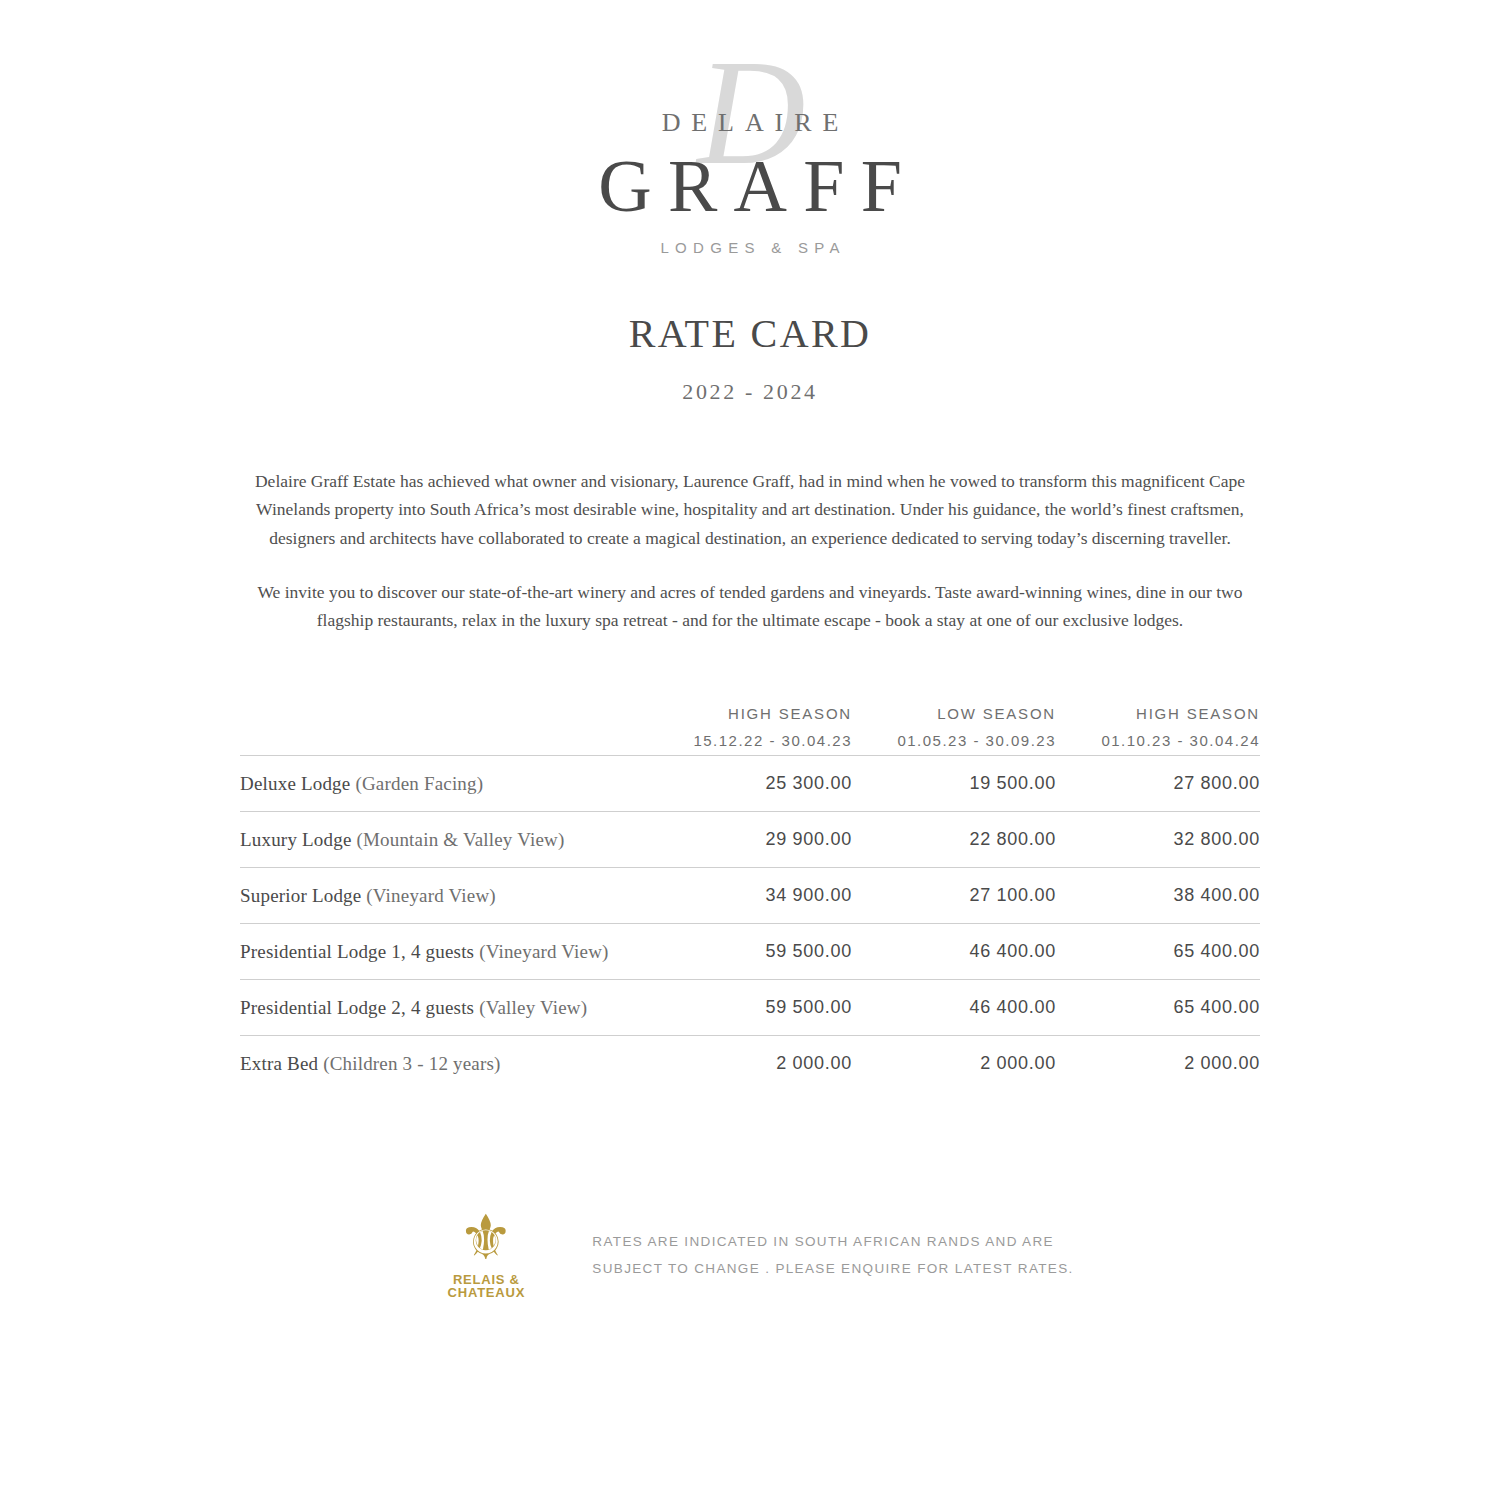D
DELAIRE
GRAFF
LODGES & SPA
RATE CARD
2022 - 2024
Delaire Graff Estate has achieved what owner and visionary, Laurence Graff, had in mind when he vowed to transform this magnificent Cape Winelands property into South Africa’s most desirable wine, hospitality and art destination. Under his guidance, the world’s finest craftsmen, designers and architects have collaborated to create a magical destination, an experience dedicated to serving today’s discerning traveller.
We invite you to discover our state-of-the-art winery and acres of tended gardens and vineyards. Taste award-winning wines, dine in our two flagship restaurants, relax in the luxury spa retreat - and for the ultimate escape - book a stay at one of our exclusive lodges.
| | HIGH SEASON 15.12.22 - 30.04.23 | LOW SEASON 01.05.23 - 30.09.23 | HIGH SEASON 01.10.23 - 30.04.24 |
| --- | --- | --- | --- |
| Deluxe Lodge (Garden Facing) | 25 300.00 | 19 500.00 | 27 800.00 |
| Luxury Lodge (Mountain & Valley View) | 29 900.00 | 22 800.00 | 32 800.00 |
| Superior Lodge (Vineyard View) | 34 900.00 | 27 100.00 | 38 400.00 |
| Presidential Lodge 1, 4 guests (Vineyard View) | 59 500.00 | 46 400.00 | 65 400.00 |
| Presidential Lodge 2, 4 guests (Valley View) | 59 500.00 | 46 400.00 | 65 400.00 |
| Extra Bed (Children 3 - 12 years) | 2 000.00 | 2 000.00 | 2 000.00 |
⚜
RELAIS &CHATEAUX
RATES ARE INDICATED IN SOUTH AFRICAN RANDS AND ARE
SUBJECT TO CHANGE . PLEASE ENQUIRE FOR LATEST RATES.